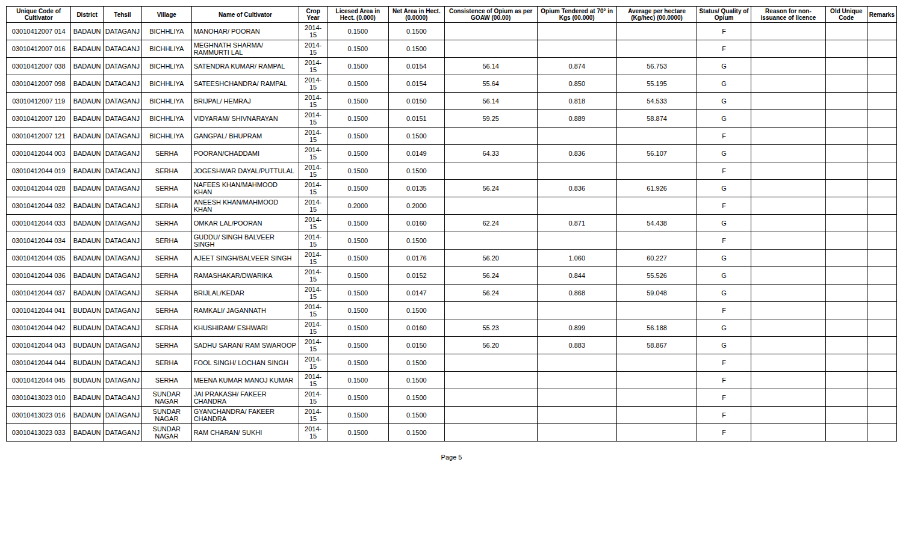| Unique Code of Cultivator | District | Tehsil | Village | Name of Cultivator | Crop Year | Licesed Area in Hect. (0.000) | Net Area in Hect. (0.0000) | Consistence of Opium as per GOAW (00.00) | Opium Tendered at 70° in Kgs (00.000) | Average per hectare (Kg/hec) (00.0000) | Status/ Quality of Opium | Reason for non-issuance of licence | Old Unique Code | Remarks |
| --- | --- | --- | --- | --- | --- | --- | --- | --- | --- | --- | --- | --- | --- | --- |
| 03010412007 014 | BADAUN | DATAGANJ | BICHHLIYA | MANOHAR/ POORAN | 2014-15 | 0.1500 | 0.1500 | | | | F | | | |
| 03010412007 016 | BADAUN | DATAGANJ | BICHHLIYA | MEGHNATH SHARMA/ RAMMURTI LAL | 2014-15 | 0.1500 | 0.1500 | | | | F | | | |
| 03010412007 038 | BADAUN | DATAGANJ | BICHHLIYA | SATENDRA KUMAR/ RAMPAL | 2014-15 | 0.1500 | 0.0154 | 56.14 | 0.874 | 56.753 | G | | | |
| 03010412007 098 | BADAUN | DATAGANJ | BICHHLIYA | SATEESHCHANDRA/ RAMPAL | 2014-15 | 0.1500 | 0.0154 | 55.64 | 0.850 | 55.195 | G | | | |
| 03010412007 119 | BADAUN | DATAGANJ | BICHHLIYA | BRIJPAL/ HEMRAJ | 2014-15 | 0.1500 | 0.0150 | 56.14 | 0.818 | 54.533 | G | | | |
| 03010412007 120 | BADAUN | DATAGANJ | BICHHLIYA | VIDYARAM/ SHIVNARAYAN | 2014-15 | 0.1500 | 0.0151 | 59.25 | 0.889 | 58.874 | G | | | |
| 03010412007 121 | BADAUN | DATAGANJ | BICHHLIYA | GANGPAL/ BHUPRAM | 2014-15 | 0.1500 | 0.1500 | | | | F | | | |
| 03010412044 003 | BADAUN | DATAGANJ | SERHA | POORAN/CHADDAMI | 2014-15 | 0.1500 | 0.0149 | 64.33 | 0.836 | 56.107 | G | | | |
| 03010412044 019 | BADAUN | DATAGANJ | SERHA | JOGESHWAR DAYAL/PUTTULAL | 2014-15 | 0.1500 | 0.1500 | | | | F | | | |
| 03010412044 028 | BADAUN | DATAGANJ | SERHA | NAFEES KHAN/MAHMOOD KHAN | 2014-15 | 0.1500 | 0.0135 | 56.24 | 0.836 | 61.926 | G | | | |
| 03010412044 032 | BADAUN | DATAGANJ | SERHA | ANEESH KHAN/MAHMOOD KHAN | 2014-15 | 0.2000 | 0.2000 | | | | F | | | |
| 03010412044 033 | BADAUN | DATAGANJ | SERHA | OMKAR LAL/POORAN | 2014-15 | 0.1500 | 0.0160 | 62.24 | 0.871 | 54.438 | G | | | |
| 03010412044 034 | BADAUN | DATAGANJ | SERHA | GUDDU/ SINGH BALVEER SINGH | 2014-15 | 0.1500 | 0.1500 | | | | F | | | |
| 03010412044 035 | BADAUN | DATAGANJ | SERHA | AJEET SINGH/BALVEER SINGH | 2014-15 | 0.1500 | 0.0176 | 56.20 | 1.060 | 60.227 | G | | | |
| 03010412044 036 | BADAUN | DATAGANJ | SERHA | RAMASHAKAR/DWARIKA | 2014-15 | 0.1500 | 0.0152 | 56.24 | 0.844 | 55.526 | G | | | |
| 03010412044 037 | BADAUN | DATAGANJ | SERHA | BRIJLAL/KEDAR | 2014-15 | 0.1500 | 0.0147 | 56.24 | 0.868 | 59.048 | G | | | |
| 03010412044 041 | BUDAUN | DATAGANJ | SERHA | RAMKALI/ JAGANNATH | 2014-15 | 0.1500 | 0.1500 | | | | F | | | |
| 03010412044 042 | BUDAUN | DATAGANJ | SERHA | KHUSHIRAM/ ESHWARI | 2014-15 | 0.1500 | 0.0160 | 55.23 | 0.899 | 56.188 | G | | | |
| 03010412044 043 | BUDAUN | DATAGANJ | SERHA | SADHU SARAN/ RAM SWAROOP | 2014-15 | 0.1500 | 0.0150 | 56.20 | 0.883 | 58.867 | G | | | |
| 03010412044 044 | BUDAUN | DATAGANJ | SERHA | FOOL SINGH/ LOCHAN SINGH | 2014-15 | 0.1500 | 0.1500 | | | | F | | | |
| 03010412044 045 | BUDAUN | DATAGANJ | SERHA | MEENA KUMAR MANOJ KUMAR | 2014-15 | 0.1500 | 0.1500 | | | | F | | | |
| 03010413023 010 | BADAUN | DATAGANJ | SUNDAR NAGAR | JAI PRAKASH/ FAKEER CHANDRA | 2014-15 | 0.1500 | 0.1500 | | | | F | | | |
| 03010413023 016 | BADAUN | DATAGANJ | SUNDAR NAGAR | GYANCHANDRA/ FAKEER CHANDRA | 2014-15 | 0.1500 | 0.1500 | | | | F | | | |
| 03010413023 033 | BADAUN | DATAGANJ | SUNDAR NAGAR | RAM CHARAN/ SUKHI | 2014-15 | 0.1500 | 0.1500 | | | | F | | | |
Page 5